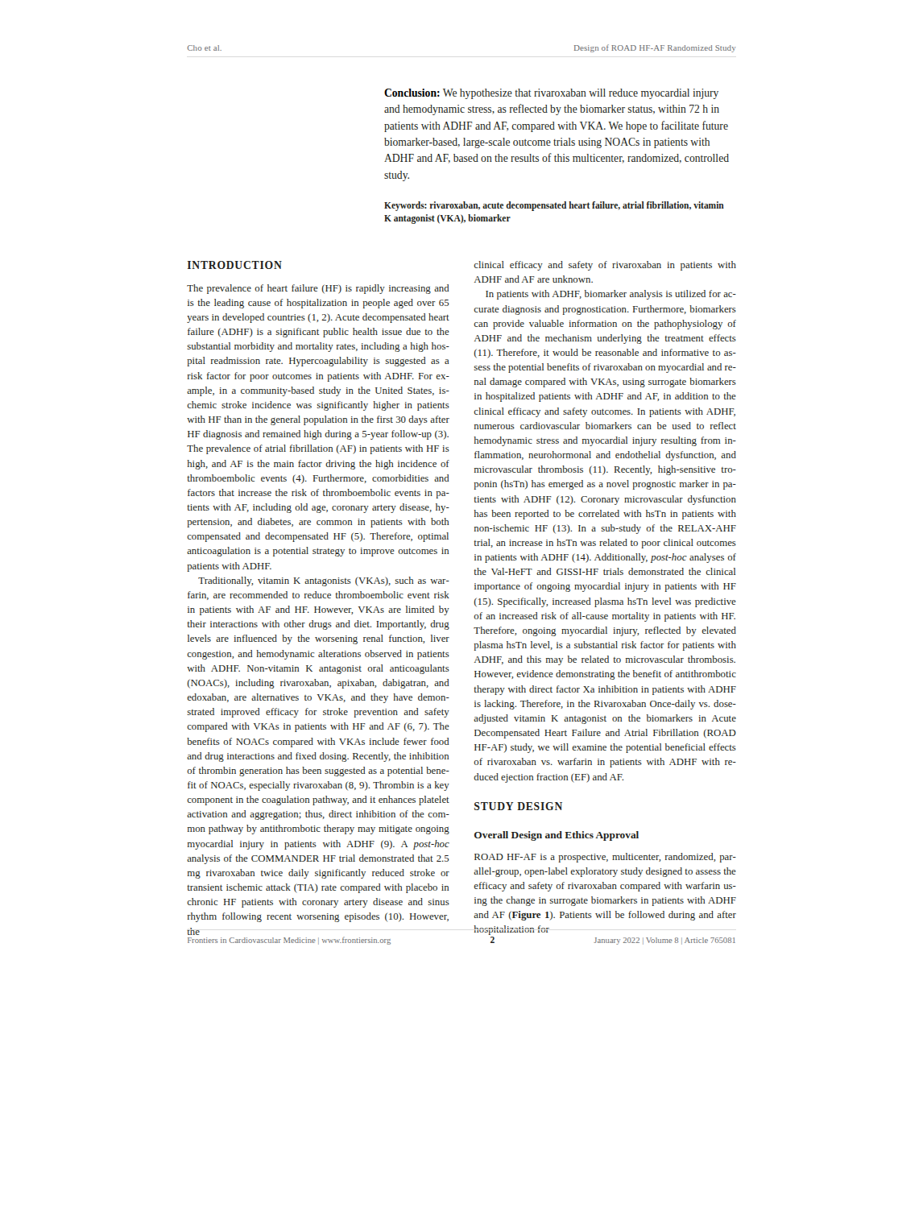Cho et al. Design of ROAD HF-AF Randomized Study
Conclusion: We hypothesize that rivaroxaban will reduce myocardial injury and hemodynamic stress, as reflected by the biomarker status, within 72 h in patients with ADHF and AF, compared with VKA. We hope to facilitate future biomarker-based, large-scale outcome trials using NOACs in patients with ADHF and AF, based on the results of this multicenter, randomized, controlled study.
Keywords: rivaroxaban, acute decompensated heart failure, atrial fibrillation, vitamin K antagonist (VKA), biomarker
INTRODUCTION
The prevalence of heart failure (HF) is rapidly increasing and is the leading cause of hospitalization in people aged over 65 years in developed countries (1, 2). Acute decompensated heart failure (ADHF) is a significant public health issue due to the substantial morbidity and mortality rates, including a high hospital readmission rate. Hypercoagulability is suggested as a risk factor for poor outcomes in patients with ADHF. For example, in a community-based study in the United States, ischemic stroke incidence was significantly higher in patients with HF than in the general population in the first 30 days after HF diagnosis and remained high during a 5-year follow-up (3). The prevalence of atrial fibrillation (AF) in patients with HF is high, and AF is the main factor driving the high incidence of thromboembolic events (4). Furthermore, comorbidities and factors that increase the risk of thromboembolic events in patients with AF, including old age, coronary artery disease, hypertension, and diabetes, are common in patients with both compensated and decompensated HF (5). Therefore, optimal anticoagulation is a potential strategy to improve outcomes in patients with ADHF.
Traditionally, vitamin K antagonists (VKAs), such as warfarin, are recommended to reduce thromboembolic event risk in patients with AF and HF. However, VKAs are limited by their interactions with other drugs and diet. Importantly, drug levels are influenced by the worsening renal function, liver congestion, and hemodynamic alterations observed in patients with ADHF. Non-vitamin K antagonist oral anticoagulants (NOACs), including rivaroxaban, apixaban, dabigatran, and edoxaban, are alternatives to VKAs, and they have demonstrated improved efficacy for stroke prevention and safety compared with VKAs in patients with HF and AF (6, 7). The benefits of NOACs compared with VKAs include fewer food and drug interactions and fixed dosing. Recently, the inhibition of thrombin generation has been suggested as a potential benefit of NOACs, especially rivaroxaban (8, 9). Thrombin is a key component in the coagulation pathway, and it enhances platelet activation and aggregation; thus, direct inhibition of the common pathway by antithrombotic therapy may mitigate ongoing myocardial injury in patients with ADHF (9). A post-hoc analysis of the COMMANDER HF trial demonstrated that 2.5 mg rivaroxaban twice daily significantly reduced stroke or transient ischemic attack (TIA) rate compared with placebo in chronic HF patients with coronary artery disease and sinus rhythm following recent worsening episodes (10). However, the
clinical efficacy and safety of rivaroxaban in patients with ADHF and AF are unknown.
In patients with ADHF, biomarker analysis is utilized for accurate diagnosis and prognostication. Furthermore, biomarkers can provide valuable information on the pathophysiology of ADHF and the mechanism underlying the treatment effects (11). Therefore, it would be reasonable and informative to assess the potential benefits of rivaroxaban on myocardial and renal damage compared with VKAs, using surrogate biomarkers in hospitalized patients with ADHF and AF, in addition to the clinical efficacy and safety outcomes. In patients with ADHF, numerous cardiovascular biomarkers can be used to reflect hemodynamic stress and myocardial injury resulting from inflammation, neurohormonal and endothelial dysfunction, and microvascular thrombosis (11). Recently, high-sensitive troponin (hsTn) has emerged as a novel prognostic marker in patients with ADHF (12). Coronary microvascular dysfunction has been reported to be correlated with hsTn in patients with non-ischemic HF (13). In a sub-study of the RELAX-AHF trial, an increase in hsTn was related to poor clinical outcomes in patients with ADHF (14). Additionally, post-hoc analyses of the Val-HeFT and GISSI-HF trials demonstrated the clinical importance of ongoing myocardial injury in patients with HF (15). Specifically, increased plasma hsTn level was predictive of an increased risk of all-cause mortality in patients with HF. Therefore, ongoing myocardial injury, reflected by elevated plasma hsTn level, is a substantial risk factor for patients with ADHF, and this may be related to microvascular thrombosis. However, evidence demonstrating the benefit of antithrombotic therapy with direct factor Xa inhibition in patients with ADHF is lacking. Therefore, in the Rivaroxaban Once-daily vs. dose-adjusted vitamin K antagonist on the biomarkers in Acute Decompensated Heart Failure and Atrial Fibrillation (ROAD HF-AF) study, we will examine the potential beneficial effects of rivaroxaban vs. warfarin in patients with ADHF with reduced ejection fraction (EF) and AF.
STUDY DESIGN
Overall Design and Ethics Approval
ROAD HF-AF is a prospective, multicenter, randomized, parallel-group, open-label exploratory study designed to assess the efficacy and safety of rivaroxaban compared with warfarin using the change in surrogate biomarkers in patients with ADHF and AF (Figure 1). Patients will be followed during and after hospitalization for
Frontiers in Cardiovascular Medicine | www.frontiersin.org 2 January 2022 | Volume 8 | Article 765081